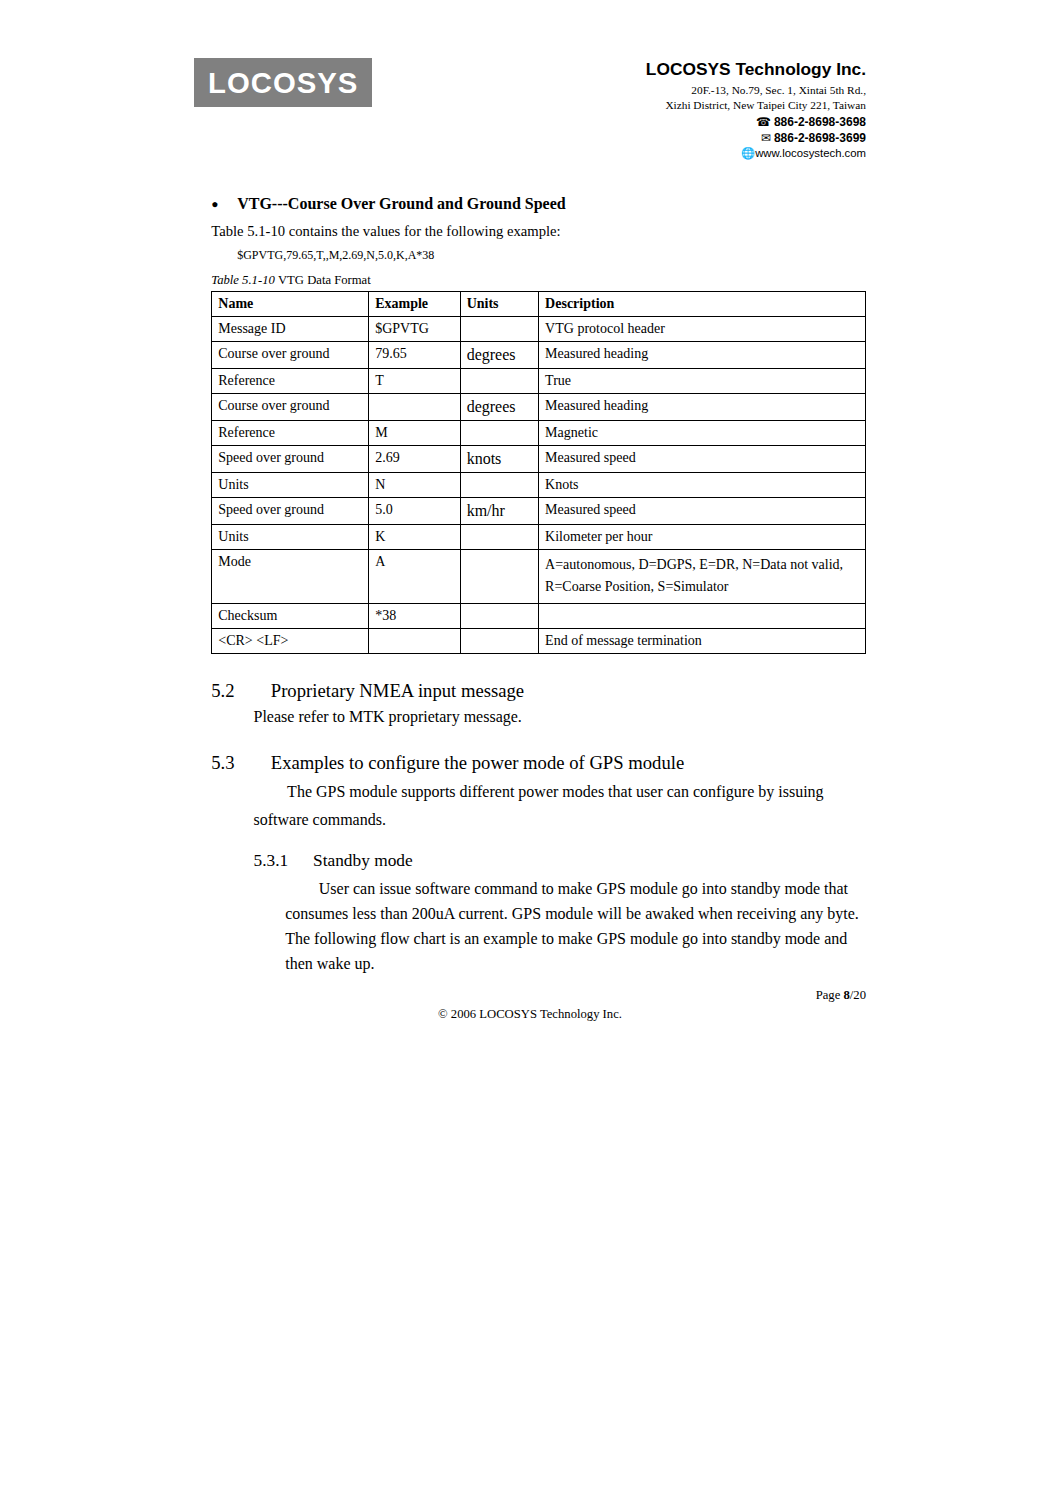LOCOSYS
LOCOSYS Technology Inc.
20F.-13, No.79, Sec. 1, Xintai 5th Rd.,
Xizhi District, New Taipei City 221, Taiwan
☎ 886-2-8698-3698
✉ 886-2-8698-3699
🌐www.locosystech.com
VTG---Course Over Ground and Ground Speed
Table 5.1-10 contains the values for the following example:
$GPVTG,79.65,T,,M,2.69,N,5.0,K,A*38
Table 5.1-10 VTG Data Format
| Name | Example | Units | Description |
| --- | --- | --- | --- |
| Message ID | $GPVTG | | VTG protocol header |
| Course over ground | 79.65 | degrees | Measured heading |
| Reference | T | | True |
| Course over ground | | degrees | Measured heading |
| Reference | M | | Magnetic |
| Speed over ground | 2.69 | knots | Measured speed |
| Units | N | | Knots |
| Speed over ground | 5.0 | km/hr | Measured speed |
| Units | K | | Kilometer per hour |
| Mode | A | | A=autonomous, D=DGPS, E=DR, N=Data not valid, R=Coarse Position, S=Simulator |
| Checksum | *38 | | |
| <CR> <LF> | | | End of message termination |
5.2 Proprietary NMEA input message
Please refer to MTK proprietary message.
5.3 Examples to configure the power mode of GPS module
The GPS module supports different power modes that user can configure by issuing
software commands.
5.3.1 Standby mode
User can issue software command to make GPS module go into standby mode that
consumes less than 200uA current. GPS module will be awaked when receiving any byte.
The following flow chart is an example to make GPS module go into standby mode and
then wake up.
Page 8/20
© 2006 LOCOSYS Technology Inc.